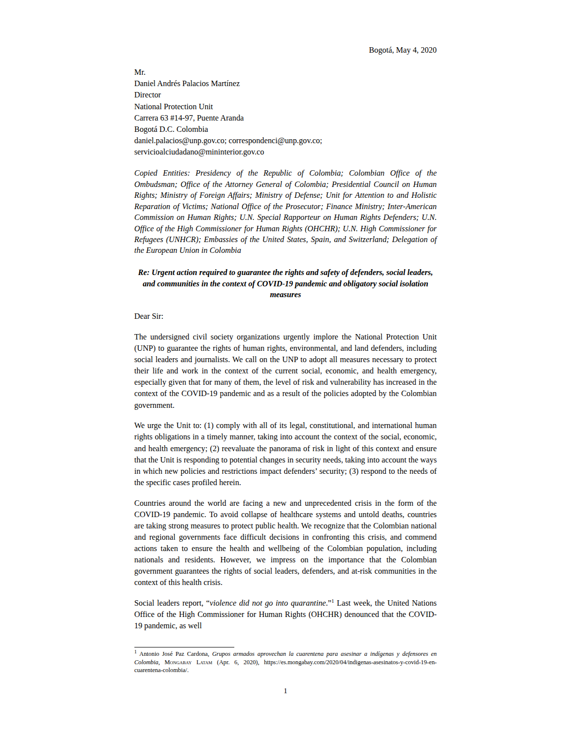Bogotá, May 4, 2020
Mr.
Daniel Andrés Palacios Martínez
Director
National Protection Unit
Carrera 63 #14-97, Puente Aranda
Bogotá D.C. Colombia
daniel.palacios@unp.gov.co; correspondenci@unp.gov.co; servicioalciudadano@mininterior.gov.co
Copied Entities: Presidency of the Republic of Colombia; Colombian Office of the Ombudsman; Office of the Attorney General of Colombia; Presidential Council on Human Rights; Ministry of Foreign Affairs; Ministry of Defense; Unit for Attention to and Holistic Reparation of Victims; National Office of the Prosecutor; Finance Ministry; Inter-American Commission on Human Rights; U.N. Special Rapporteur on Human Rights Defenders; U.N. Office of the High Commissioner for Human Rights (OHCHR); U.N. High Commissioner for Refugees (UNHCR); Embassies of the United States, Spain, and Switzerland; Delegation of the European Union in Colombia
Re: Urgent action required to guarantee the rights and safety of defenders, social leaders, and communities in the context of COVID-19 pandemic and obligatory social isolation measures
Dear Sir:
The undersigned civil society organizations urgently implore the National Protection Unit (UNP) to guarantee the rights of human rights, environmental, and land defenders, including social leaders and journalists. We call on the UNP to adopt all measures necessary to protect their life and work in the context of the current social, economic, and health emergency, especially given that for many of them, the level of risk and vulnerability has increased in the context of the COVID-19 pandemic and as a result of the policies adopted by the Colombian government.
We urge the Unit to: (1) comply with all of its legal, constitutional, and international human rights obligations in a timely manner, taking into account the context of the social, economic, and health emergency; (2) reevaluate the panorama of risk in light of this context and ensure that the Unit is responding to potential changes in security needs, taking into account the ways in which new policies and restrictions impact defenders’ security; (3) respond to the needs of the specific cases profiled herein.
Countries around the world are facing a new and unprecedented crisis in the form of the COVID-19 pandemic. To avoid collapse of healthcare systems and untold deaths, countries are taking strong measures to protect public health. We recognize that the Colombian national and regional governments face difficult decisions in confronting this crisis, and commend actions taken to ensure the health and wellbeing of the Colombian population, including nationals and residents. However, we impress on the importance that the Colombian government guarantees the rights of social leaders, defenders, and at-risk communities in the context of this health crisis.
Social leaders report, “violence did not go into quarantine.”1 Last week, the United Nations Office of the High Commissioner for Human Rights (OHCHR) denounced that the COVID-19 pandemic, as well
1 Antonio José Paz Cardona, Grupos armados aprovechan la cuarentena para asesinar a indígenas y defensores en Colombia, Mongabay Latam (Apr. 6, 2020), https://es.mongabay.com/2020/04/indigenas-asesinatos-y-covid-19-en-cuarentena-colombia/.
1